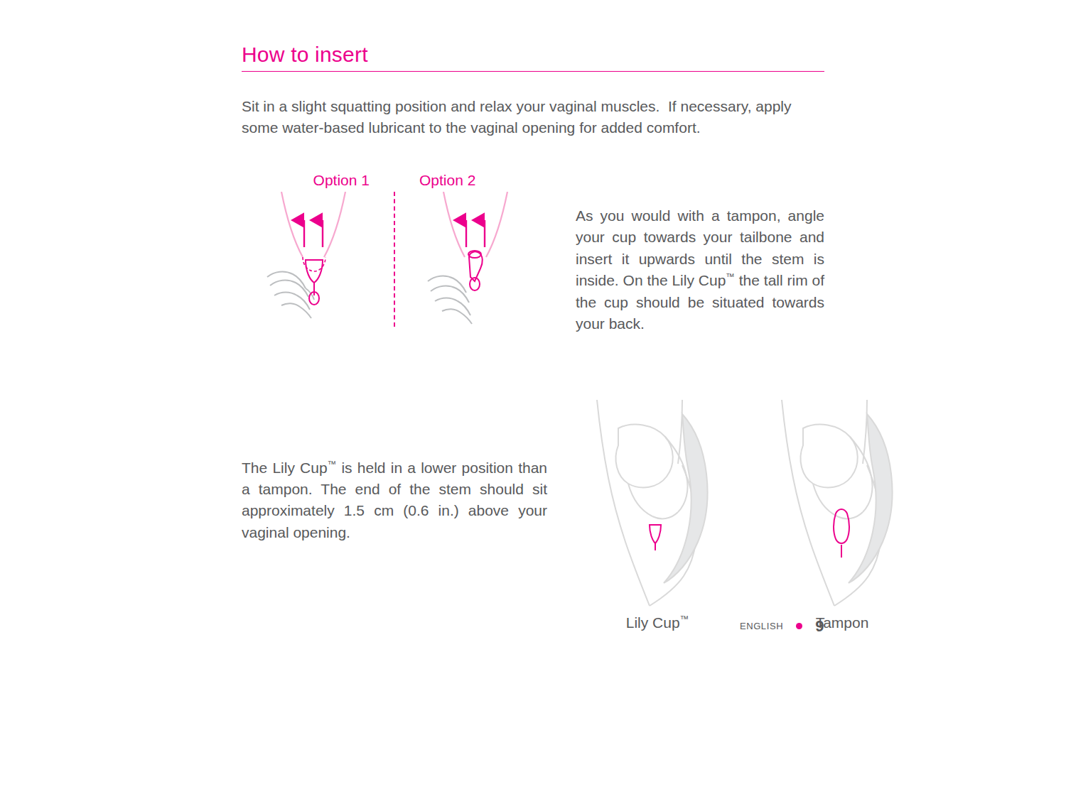How to insert
Sit in a slight squatting position and relax your vaginal muscles. If necessary, apply some water-based lubricant to the vaginal opening for added comfort.
Option 1 Option 2
As you would with a tampon, angle your cup towards your tailbone and insert it upwards until the stem is inside. On the Lily Cup™ the tall rim of the cup should be situated towards your back.
The Lily Cup™ is held in a lower position than a tampon. The end of the stem should sit approximately 1.5 cm (0.6 in.) above your vaginal opening.
Lily Cup™
Tampon
ENGLISH 9